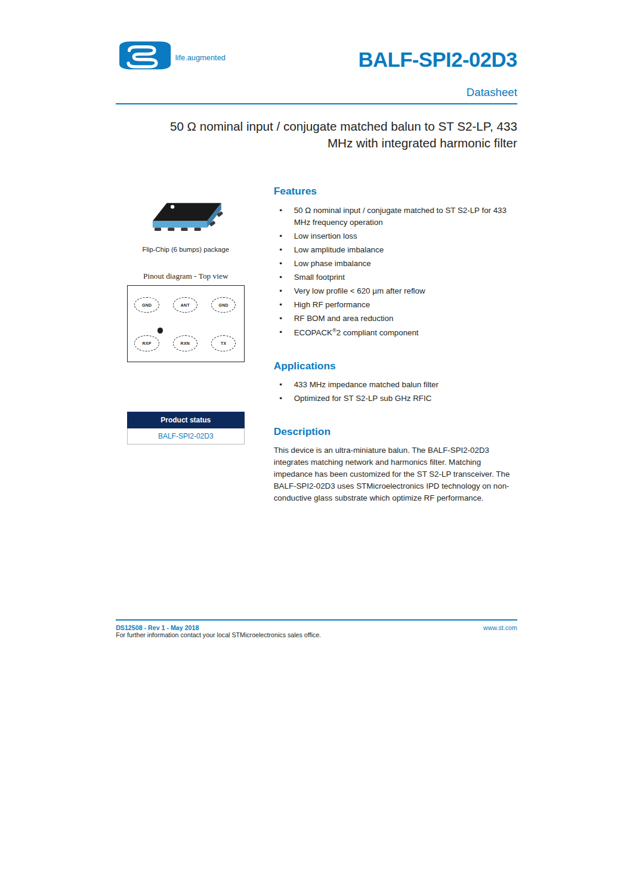life.augmented
BALF-SPI2-02D3
Datasheet
50 Ω nominal input / conjugate matched balun to ST S2-LP, 433 MHz with integrated harmonic filter
Flip-Chip (6 bumps) package
Pinout diagram - Top view
GND
ANT
GND
RXP
RXN
TX
| Product status |
| --- |
| BALF-SPI2-02D3 |
Features
50 Ω nominal input / conjugate matched to ST S2-LP for 433 MHz frequency operation
Low insertion loss
Low amplitude imbalance
Low phase imbalance
Small footprint
Very low profile < 620 µm after reflow
High RF performance
RF BOM and area reduction
ECOPACK®2 compliant component
Applications
433 MHz impedance matched balun filter
Optimized for ST S2-LP sub GHz RFIC
Description
This device is an ultra-miniature balun. The BALF-SPI2-02D3 integrates matching network and harmonics filter. Matching impedance has been customized for the ST S2-LP transceiver. The BALF-SPI2-02D3 uses STMicroelectronics IPD technology on non-conductive glass substrate which optimize RF performance.
DS12508 - Rev 1 - May 2018
For further information contact your local STMicroelectronics sales office.
www.st.com